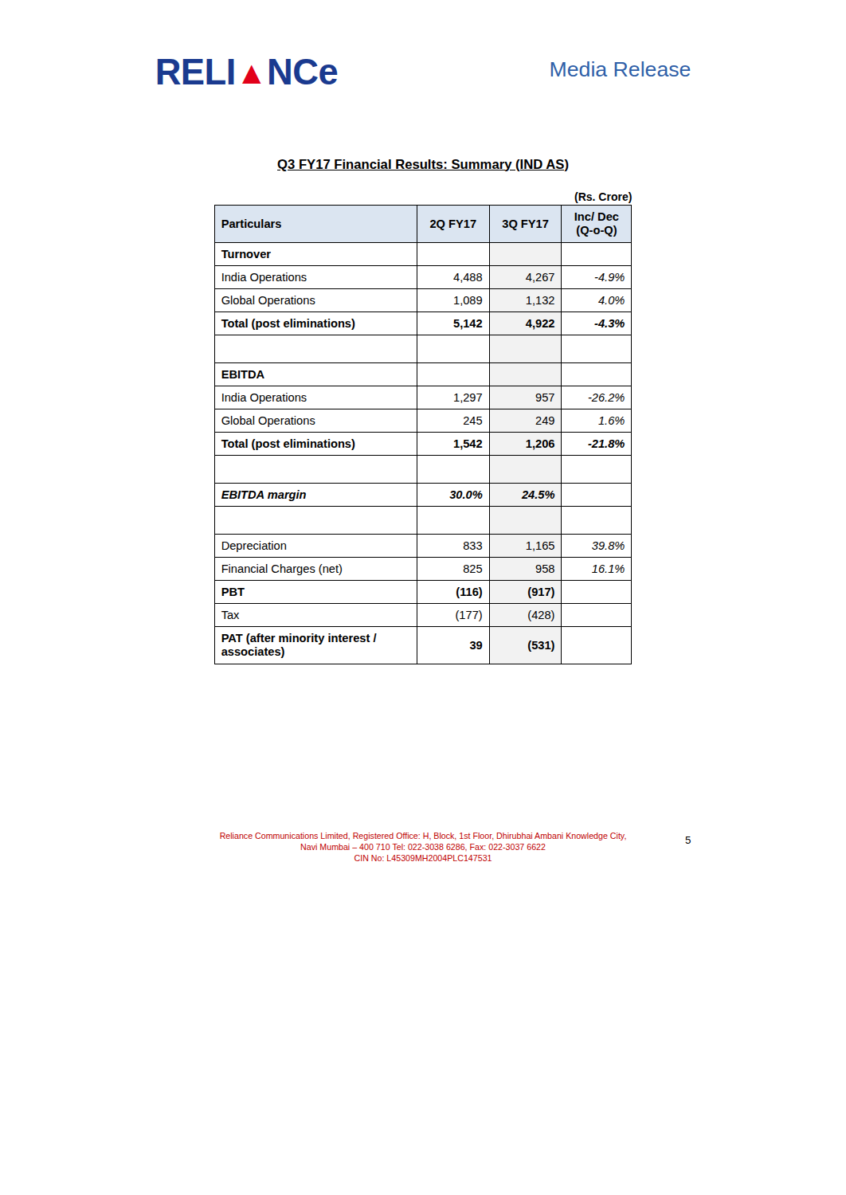RELI▲NCe
Media Release
Q3 FY17 Financial Results: Summary (IND AS)
(Rs. Crore)
| Particulars | 2Q FY17 | 3Q FY17 | Inc/ Dec (Q-o-Q) |
| --- | --- | --- | --- |
| Turnover | | | |
| India Operations | 4,488 | 4,267 | -4.9% |
| Global Operations | 1,089 | 1,132 | 4.0% |
| Total (post eliminations) | 5,142 | 4,922 | -4.3% |
| EBITDA | | | |
| India Operations | 1,297 | 957 | -26.2% |
| Global Operations | 245 | 249 | 1.6% |
| Total (post eliminations) | 1,542 | 1,206 | -21.8% |
| EBITDA margin | 30.0% | 24.5% | |
| Depreciation | 833 | 1,165 | 39.8% |
| Financial Charges (net) | 825 | 958 | 16.1% |
| PBT | (116) | (917) | |
| Tax | (177) | (428) | |
| PAT (after minority interest / associates) | 39 | (531) | |
Reliance Communications Limited, Registered Office: H, Block, 1st Floor, Dhirubhai Ambani Knowledge City,
Navi Mumbai – 400 710 Tel: 022-3038 6286, Fax: 022-3037 6622
CIN No: L45309MH2004PLC147531
5